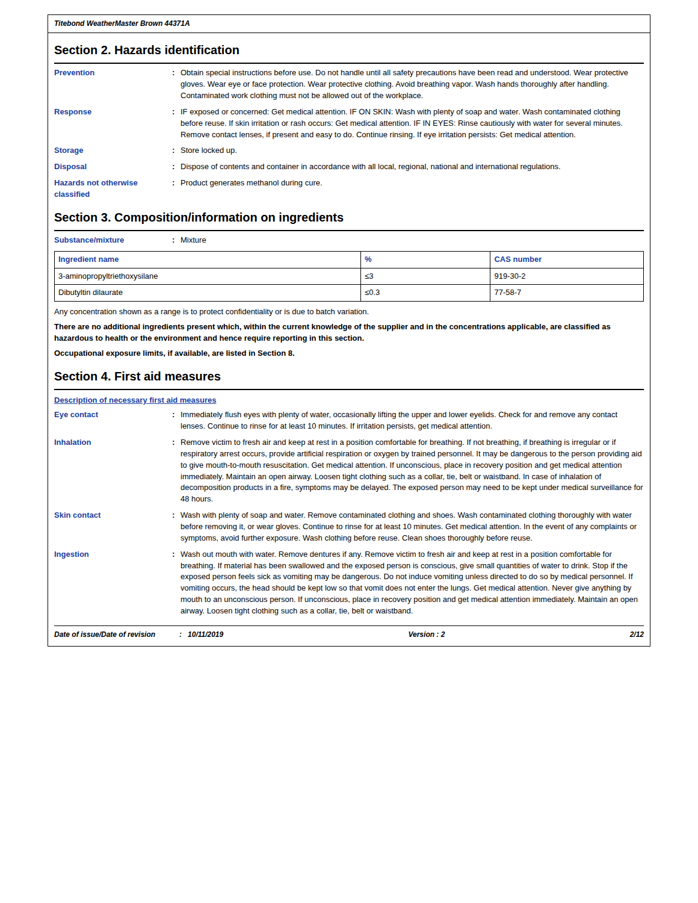Titebond WeatherMaster Brown 44371A
Section 2. Hazards identification
Prevention
:
Obtain special instructions before use. Do not handle until all safety precautions have been read and understood. Wear protective gloves. Wear eye or face protection. Wear protective clothing. Avoid breathing vapor. Wash hands thoroughly after handling. Contaminated work clothing must not be allowed out of the workplace.
Response
:
IF exposed or concerned: Get medical attention. IF ON SKIN: Wash with plenty of soap and water. Wash contaminated clothing before reuse. If skin irritation or rash occurs: Get medical attention. IF IN EYES: Rinse cautiously with water for several minutes. Remove contact lenses, if present and easy to do. Continue rinsing. If eye irritation persists: Get medical attention.
Storage
:
Store locked up.
Disposal
:
Dispose of contents and container in accordance with all local, regional, national and international regulations.
Hazards not otherwise classified
:
Product generates methanol during cure.
Section 3. Composition/information on ingredients
Substance/mixture
:
Mixture
| Ingredient name | % | CAS number |
| --- | --- | --- |
| 3-aminopropyltriethoxysilane | ≤3 | 919-30-2 |
| Dibutyltin dilaurate | ≤0.3 | 77-58-7 |
Any concentration shown as a range is to protect confidentiality or is due to batch variation.
There are no additional ingredients present which, within the current knowledge of the supplier and in the concentrations applicable, are classified as hazardous to health or the environment and hence require reporting in this section.
Occupational exposure limits, if available, are listed in Section 8.
Section 4. First aid measures
Description of necessary first aid measures
Eye contact
:
Immediately flush eyes with plenty of water, occasionally lifting the upper and lower eyelids. Check for and remove any contact lenses. Continue to rinse for at least 10 minutes. If irritation persists, get medical attention.
Inhalation
:
Remove victim to fresh air and keep at rest in a position comfortable for breathing. If not breathing, if breathing is irregular or if respiratory arrest occurs, provide artificial respiration or oxygen by trained personnel. It may be dangerous to the person providing aid to give mouth-to-mouth resuscitation. Get medical attention. If unconscious, place in recovery position and get medical attention immediately. Maintain an open airway. Loosen tight clothing such as a collar, tie, belt or waistband. In case of inhalation of decomposition products in a fire, symptoms may be delayed. The exposed person may need to be kept under medical surveillance for 48 hours.
Skin contact
:
Wash with plenty of soap and water. Remove contaminated clothing and shoes. Wash contaminated clothing thoroughly with water before removing it, or wear gloves. Continue to rinse for at least 10 minutes. Get medical attention. In the event of any complaints or symptoms, avoid further exposure. Wash clothing before reuse. Clean shoes thoroughly before reuse.
Ingestion
:
Wash out mouth with water. Remove dentures if any. Remove victim to fresh air and keep at rest in a position comfortable for breathing. If material has been swallowed and the exposed person is conscious, give small quantities of water to drink. Stop if the exposed person feels sick as vomiting may be dangerous. Do not induce vomiting unless directed to do so by medical personnel. If vomiting occurs, the head should be kept low so that vomit does not enter the lungs. Get medical attention. Never give anything by mouth to an unconscious person. If unconscious, place in recovery position and get medical attention immediately. Maintain an open airway. Loosen tight clothing such as a collar, tie, belt or waistband.
Date of issue/Date of revision : 10/11/2019
Version : 2
2/12